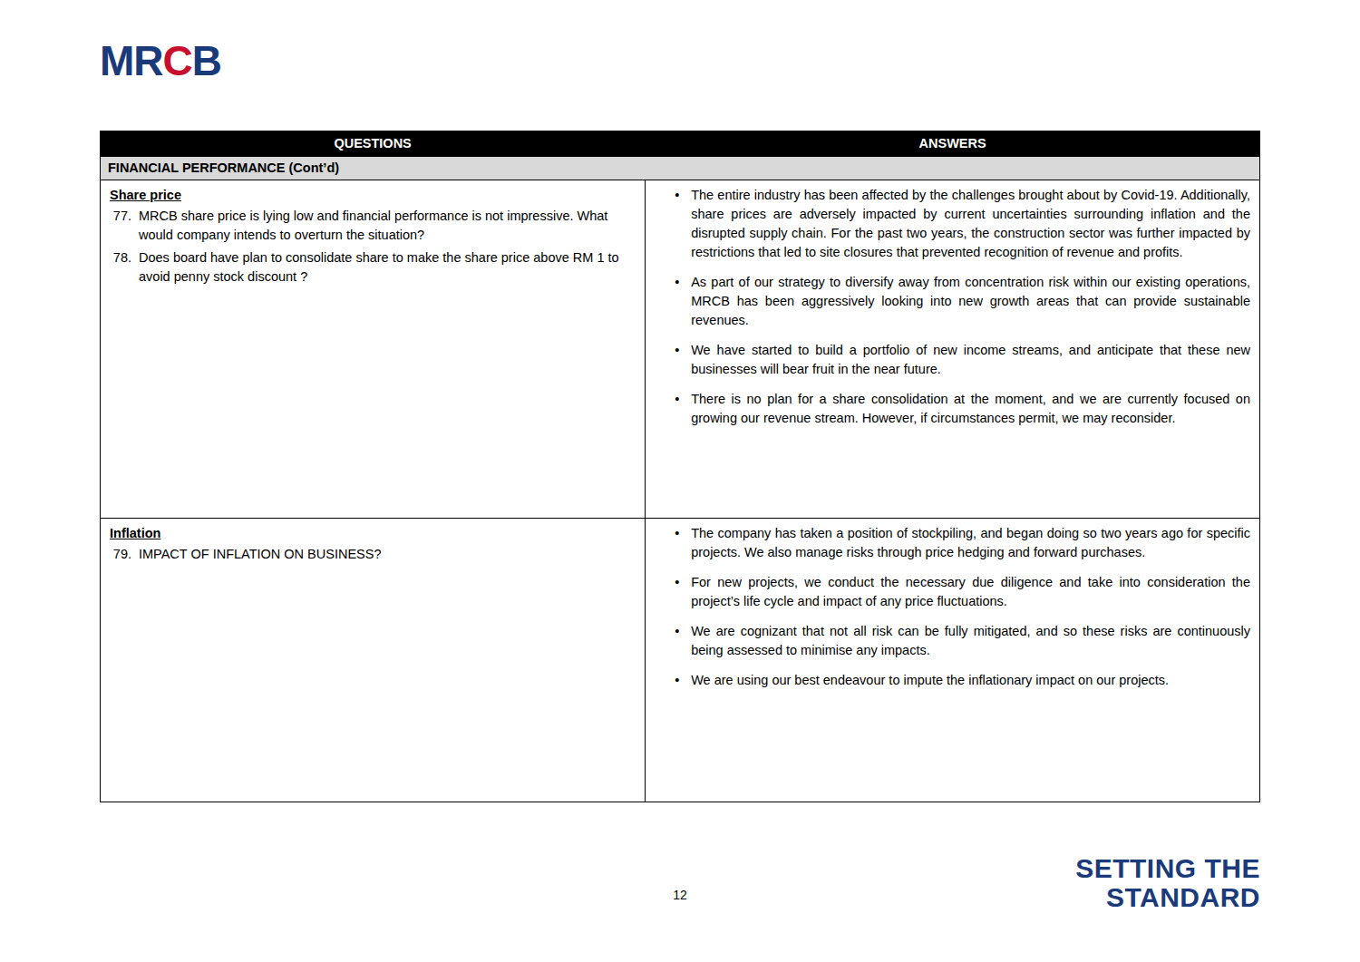MR CB
| QUESTIONS | ANSWERS |
| --- | --- |
| FINANCIAL PERFORMANCE (Cont’d) |
| Share price MRCB share price is lying low and financial performance is not impressive. What would company intends to overturn the situation? Does board have plan to consolidate share to make the share price above RM 1 to avoid penny stock discount ? | The entire industry has been affected by the challenges brought about by Covid-19. Additionally, share prices are adversely impacted by current uncertainties surrounding inflation and the disrupted supply chain. For the past two years, the construction sector was further impacted by restrictions that led to site closures that prevented recognition of revenue and profits. As part of our strategy to diversify away from concentration risk within our existing operations, MRCB has been aggressively looking into new growth areas that can provide sustainable revenues. We have started to build a portfolio of new income streams, and anticipate that these new businesses will bear fruit in the near future. There is no plan for a share consolidation at the moment, and we are currently focused on growing our revenue stream. However, if circumstances permit, we may reconsider. |
| Inflation IMPACT OF INFLATION ON BUSINESS? | The company has taken a position of stockpiling, and began doing so two years ago for specific projects. We also manage risks through price hedging and forward purchases. For new projects, we conduct the necessary due diligence and take into consideration the project’s life cycle and impact of any price fluctuations. We are cognizant that not all risk can be fully mitigated, and so these risks are continuously being assessed to minimise any impacts. We are using our best endeavour to impute the inflationary impact on our projects. |
12
SETTING THE
STANDARD